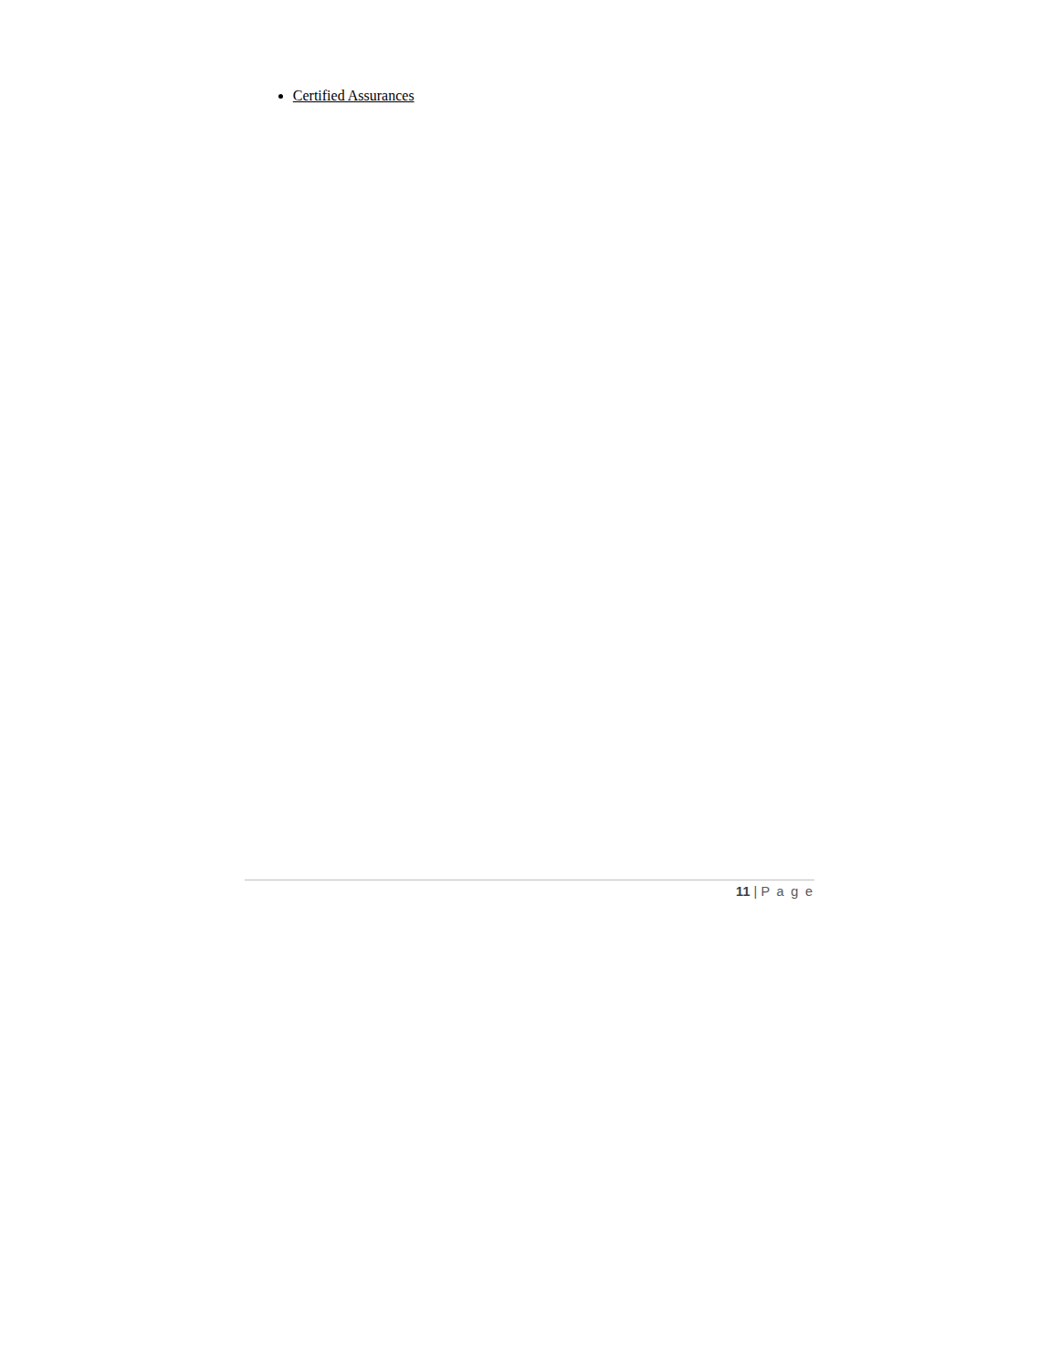Certified Assurances
11 | P a g e